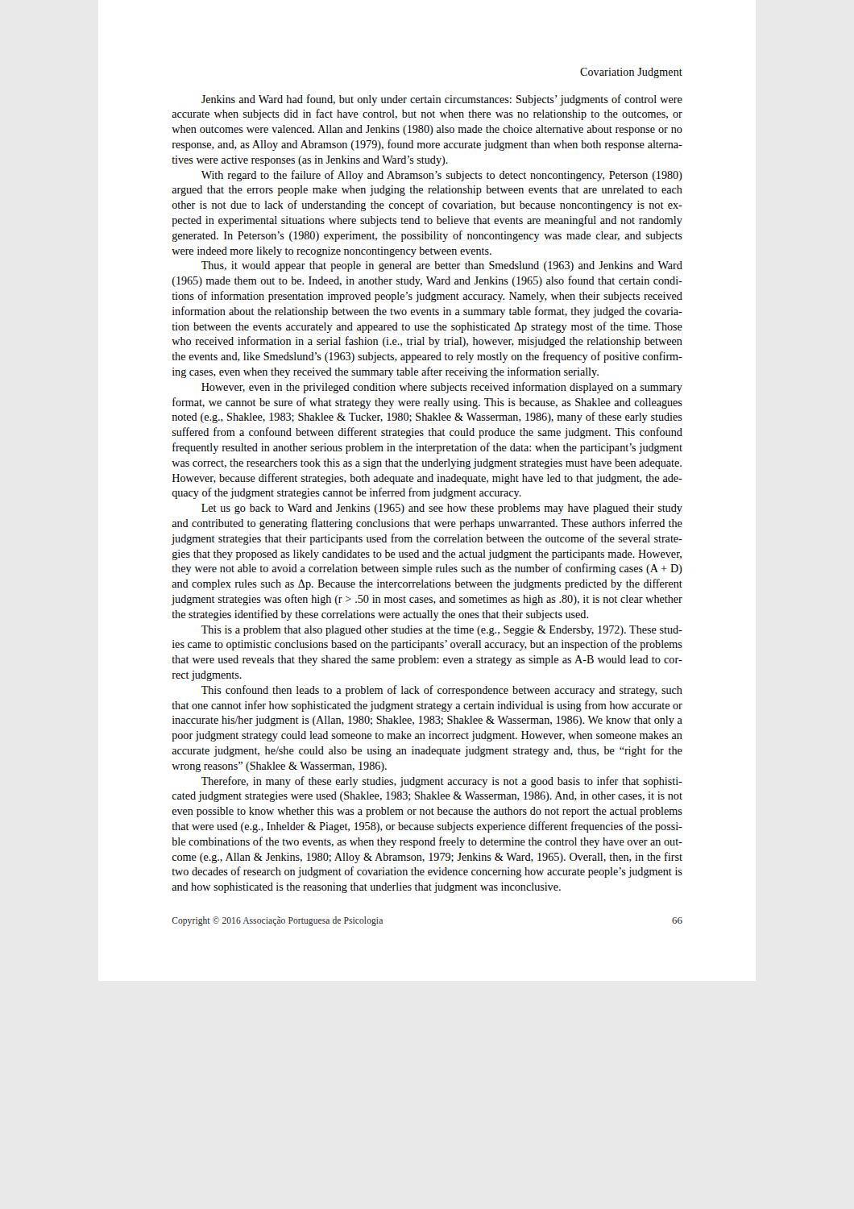Covariation Judgment
Jenkins and Ward had found, but only under certain circumstances: Subjects’ judgments of control were accurate when subjects did in fact have control, but not when there was no relationship to the outcomes, or when outcomes were valenced. Allan and Jenkins (1980) also made the choice alternative about response or no response, and, as Alloy and Abramson (1979), found more accurate judgment than when both response alternatives were active responses (as in Jenkins and Ward’s study).
With regard to the failure of Alloy and Abramson’s subjects to detect noncontingency, Peterson (1980) argued that the errors people make when judging the relationship between events that are unrelated to each other is not due to lack of understanding the concept of covariation, but because noncontingency is not expected in experimental situations where subjects tend to believe that events are meaningful and not randomly generated. In Peterson’s (1980) experiment, the possibility of noncontingency was made clear, and subjects were indeed more likely to recognize noncontingency between events.
Thus, it would appear that people in general are better than Smedslund (1963) and Jenkins and Ward (1965) made them out to be. Indeed, in another study, Ward and Jenkins (1965) also found that certain conditions of information presentation improved people’s judgment accuracy. Namely, when their subjects received information about the relationship between the two events in a summary table format, they judged the covariation between the events accurately and appeared to use the sophisticated Δp strategy most of the time. Those who received information in a serial fashion (i.e., trial by trial), however, misjudged the relationship between the events and, like Smedslund’s (1963) subjects, appeared to rely mostly on the frequency of positive confirming cases, even when they received the summary table after receiving the information serially.
However, even in the privileged condition where subjects received information displayed on a summary format, we cannot be sure of what strategy they were really using. This is because, as Shaklee and colleagues noted (e.g., Shaklee, 1983; Shaklee & Tucker, 1980; Shaklee & Wasserman, 1986), many of these early studies suffered from a confound between different strategies that could produce the same judgment. This confound frequently resulted in another serious problem in the interpretation of the data: when the participant’s judgment was correct, the researchers took this as a sign that the underlying judgment strategies must have been adequate. However, because different strategies, both adequate and inadequate, might have led to that judgment, the adequacy of the judgment strategies cannot be inferred from judgment accuracy.
Let us go back to Ward and Jenkins (1965) and see how these problems may have plagued their study and contributed to generating flattering conclusions that were perhaps unwarranted. These authors inferred the judgment strategies that their participants used from the correlation between the outcome of the several strategies that they proposed as likely candidates to be used and the actual judgment the participants made. However, they were not able to avoid a correlation between simple rules such as the number of confirming cases (A + D) and complex rules such as Δp. Because the intercorrelations between the judgments predicted by the different judgment strategies was often high (r > .50 in most cases, and sometimes as high as .80), it is not clear whether the strategies identified by these correlations were actually the ones that their subjects used.
This is a problem that also plagued other studies at the time (e.g., Seggie & Endersby, 1972). These studies came to optimistic conclusions based on the participants’ overall accuracy, but an inspection of the problems that were used reveals that they shared the same problem: even a strategy as simple as A-B would lead to correct judgments.
This confound then leads to a problem of lack of correspondence between accuracy and strategy, such that one cannot infer how sophisticated the judgment strategy a certain individual is using from how accurate or inaccurate his/her judgment is (Allan, 1980; Shaklee, 1983; Shaklee & Wasserman, 1986). We know that only a poor judgment strategy could lead someone to make an incorrect judgment. However, when someone makes an accurate judgment, he/she could also be using an inadequate judgment strategy and, thus, be “right for the wrong reasons” (Shaklee & Wasserman, 1986).
Therefore, in many of these early studies, judgment accuracy is not a good basis to infer that sophisticated judgment strategies were used (Shaklee, 1983; Shaklee & Wasserman, 1986). And, in other cases, it is not even possible to know whether this was a problem or not because the authors do not report the actual problems that were used (e.g., Inhelder & Piaget, 1958), or because subjects experience different frequencies of the possible combinations of the two events, as when they respond freely to determine the control they have over an outcome (e.g., Allan & Jenkins, 1980; Alloy & Abramson, 1979; Jenkins & Ward, 1965). Overall, then, in the first two decades of research on judgment of covariation the evidence concerning how accurate people’s judgment is and how sophisticated is the reasoning that underlies that judgment was inconclusive.
Copyright © 2016 Associação Portuguesa de Psicologia 66